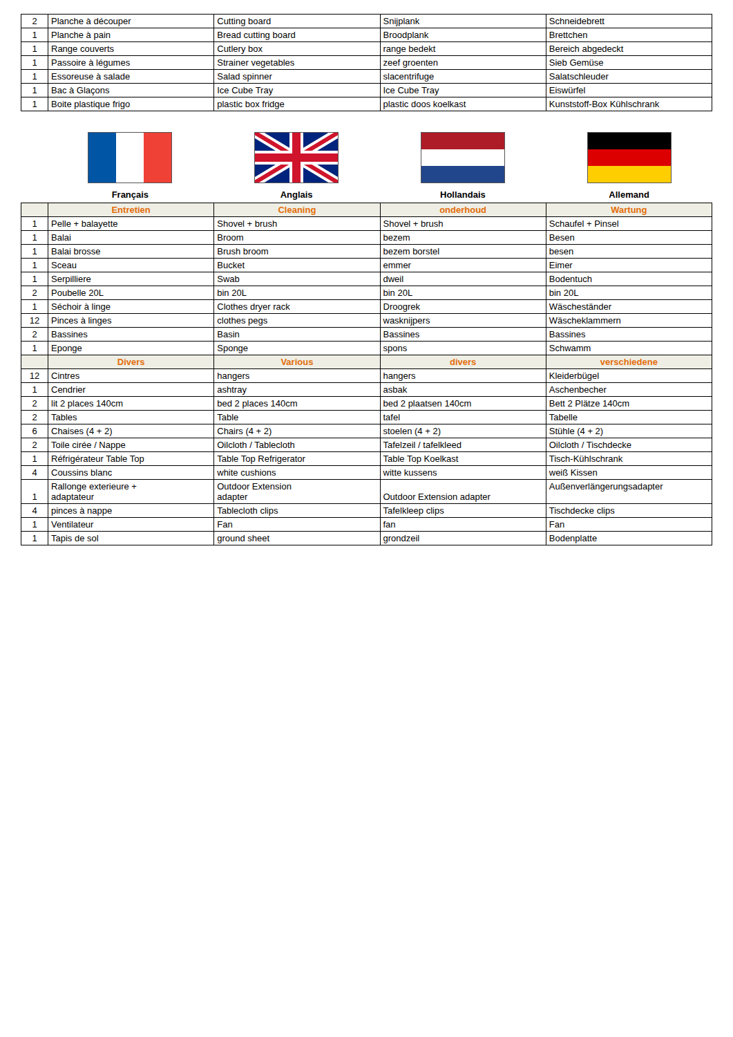| 2 | Planche à découper | Cutting board | Snijplank | Schneidebrett |
| 1 | Planche à pain | Bread cutting board | Broodplank | Brettchen |
| 1 | Range couverts | Cutlery box | range bedekt | Bereich abgedeckt |
| 1 | Passoire à légumes | Strainer vegetables | zeef groenten | Sieb Gemüse |
| 1 | Essoreuse à salade | Salad spinner | slacentrifuge | Salatschleuder |
| 1 | Bac à Glaçons | Ice Cube Tray | Ice Cube Tray | Eiswürfel |
| 1 | Boite plastique frigo | plastic box fridge | plastic doos koelkast | Kunststoff-Box Kühlschrank |
| | Français | Anglais | Hollandais | Allemand |
| | Entretien | Cleaning | onderhoud | Wartung |
| 1 | Pelle + balayette | Shovel + brush | Shovel + brush | Schaufel + Pinsel |
| 1 | Balai | Broom | bezem | Besen |
| 1 | Balai brosse | Brush broom | bezem borstel | besen |
| 1 | Sceau | Bucket | emmer | Eimer |
| 1 | Serpilliere | Swab | dweil | Bodentuch |
| 2 | Poubelle 20L | bin 20L | bin 20L | bin 20L |
| 1 | Séchoir à linge | Clothes dryer rack | Droogrek | Wäscheständer |
| 12 | Pinces à linges | clothes pegs | wasknijpers | Wäscheklammern |
| 2 | Bassines | Basin | Bassines | Bassines |
| 1 | Eponge | Sponge | spons | Schwamm |
| | Divers | Various | divers | verschiedene |
| 12 | Cintres | hangers | hangers | Kleiderbügel |
| 1 | Cendrier | ashtray | asbak | Aschenbecher |
| 2 | lit 2 places 140cm | bed 2 places 140cm | bed 2 plaatsen 140cm | Bett 2 Plätze 140cm |
| 2 | Tables | Table | tafel | Tabelle |
| 6 | Chaises (4 + 2) | Chairs (4 + 2) | stoelen (4 + 2) | Stühle (4 + 2) |
| 2 | Toile cirée / Nappe | Oilcloth / Tablecloth | Tafelzeil / tafelkleed | Oilcloth / Tischdecke |
| 1 | Réfrigérateur Table Top | Table Top Refrigerator | Table Top Koelkast | Tisch-Kühlschrank |
| 4 | Coussins blanc | white cushions | witte kussens | weiß Kissen |
| 1 | Rallonge exterieure + adaptateur | Outdoor Extension adapter | Outdoor Extension adapter | Außenverlängerungsadapter |
| 4 | pinces à nappe | Tablecloth clips | Tafelkleep clips | Tischdecke clips |
| 1 | Ventilateur | Fan | fan | Fan |
| 1 | Tapis de sol | ground sheet | grondzeil | Bodenplatte |